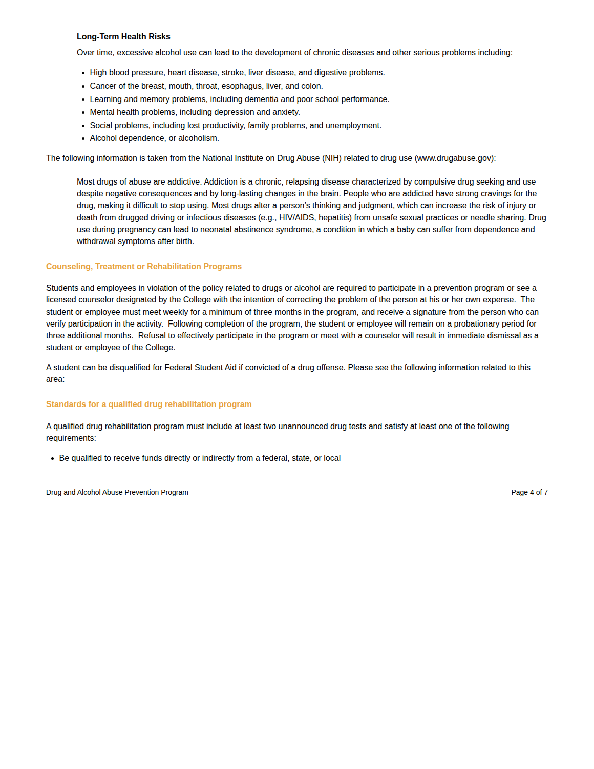Long-Term Health Risks
Over time, excessive alcohol use can lead to the development of chronic diseases and other serious problems including:
High blood pressure, heart disease, stroke, liver disease, and digestive problems.
Cancer of the breast, mouth, throat, esophagus, liver, and colon.
Learning and memory problems, including dementia and poor school performance.
Mental health problems, including depression and anxiety.
Social problems, including lost productivity, family problems, and unemployment.
Alcohol dependence, or alcoholism.
The following information is taken from the National Institute on Drug Abuse (NIH) related to drug use (www.drugabuse.gov):
Most drugs of abuse are addictive. Addiction is a chronic, relapsing disease characterized by compulsive drug seeking and use despite negative consequences and by long-lasting changes in the brain. People who are addicted have strong cravings for the drug, making it difficult to stop using. Most drugs alter a person’s thinking and judgment, which can increase the risk of injury or death from drugged driving or infectious diseases (e.g., HIV/AIDS, hepatitis) from unsafe sexual practices or needle sharing. Drug use during pregnancy can lead to neonatal abstinence syndrome, a condition in which a baby can suffer from dependence and withdrawal symptoms after birth.
Counseling, Treatment or Rehabilitation Programs
Students and employees in violation of the policy related to drugs or alcohol are required to participate in a prevention program or see a licensed counselor designated by the College with the intention of correcting the problem of the person at his or her own expense. The student or employee must meet weekly for a minimum of three months in the program, and receive a signature from the person who can verify participation in the activity. Following completion of the program, the student or employee will remain on a probationary period for three additional months. Refusal to effectively participate in the program or meet with a counselor will result in immediate dismissal as a student or employee of the College.
A student can be disqualified for Federal Student Aid if convicted of a drug offense. Please see the following information related to this area:
Standards for a qualified drug rehabilitation program
A qualified drug rehabilitation program must include at least two unannounced drug tests and satisfy at least one of the following requirements:
Be qualified to receive funds directly or indirectly from a federal, state, or local
Drug and Alcohol Abuse Prevention Program Page 4 of 7